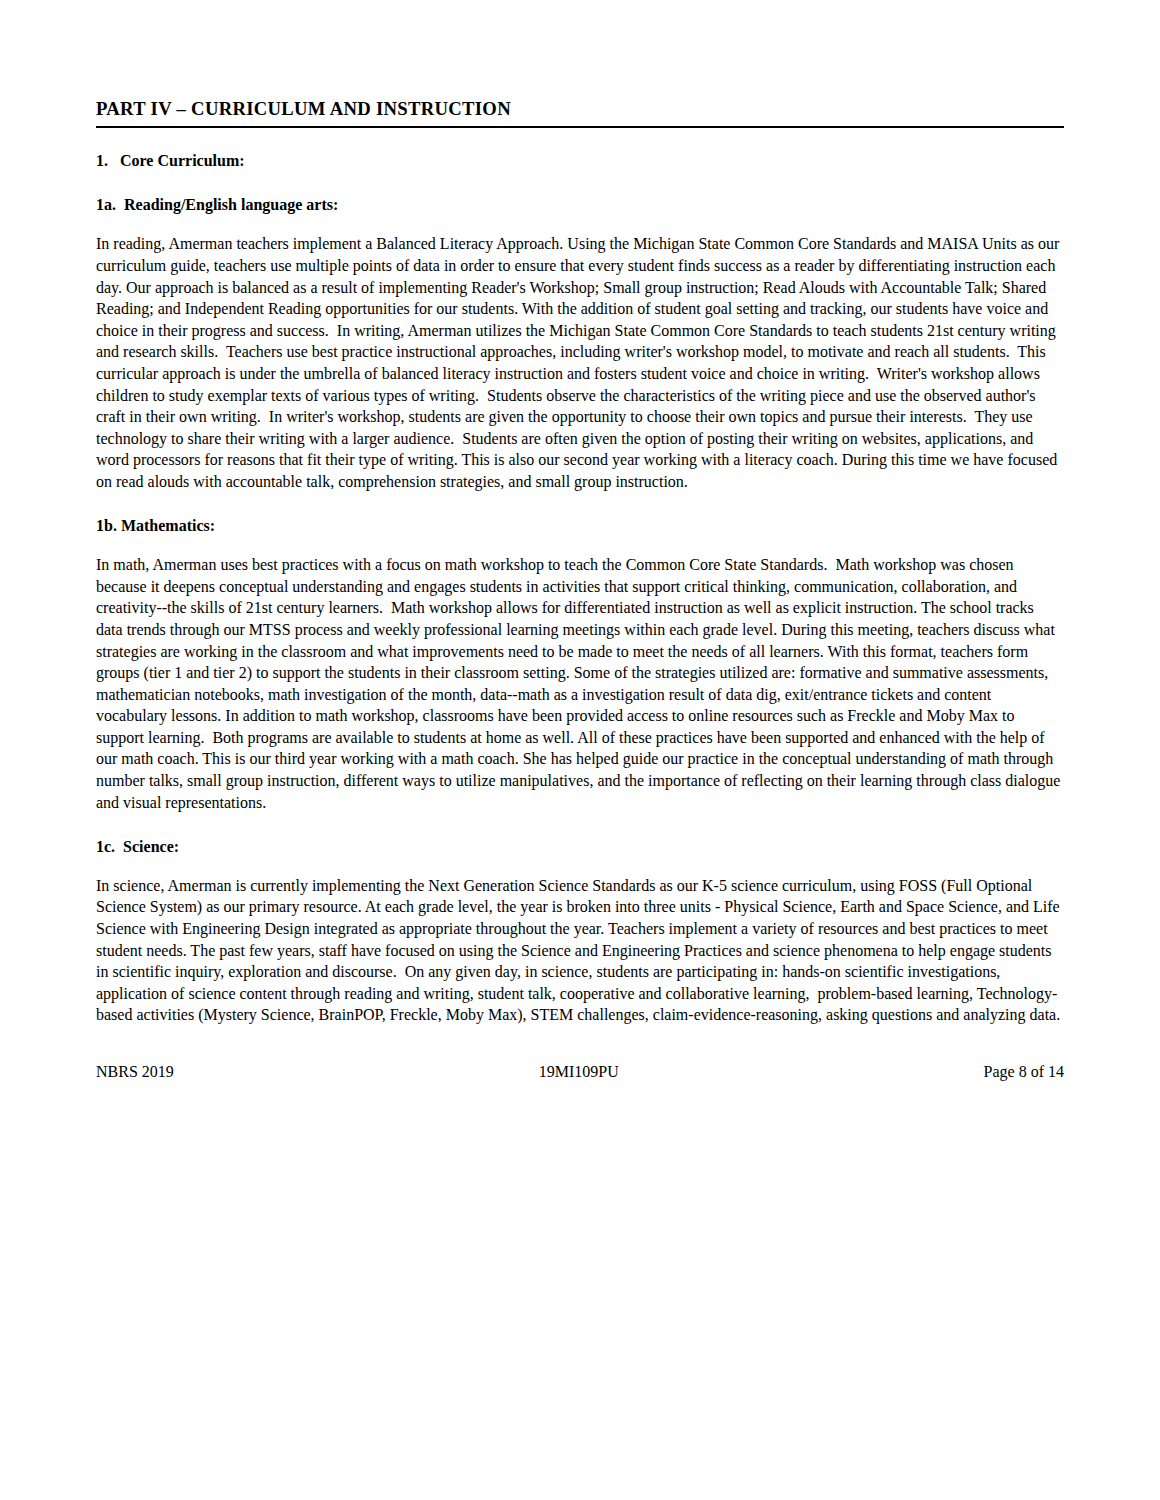PART IV – CURRICULUM AND INSTRUCTION
1. Core Curriculum:
1a. Reading/English language arts:
In reading, Amerman teachers implement a Balanced Literacy Approach. Using the Michigan State Common Core Standards and MAISA Units as our curriculum guide, teachers use multiple points of data in order to ensure that every student finds success as a reader by differentiating instruction each day. Our approach is balanced as a result of implementing Reader's Workshop; Small group instruction; Read Alouds with Accountable Talk; Shared Reading; and Independent Reading opportunities for our students. With the addition of student goal setting and tracking, our students have voice and choice in their progress and success. In writing, Amerman utilizes the Michigan State Common Core Standards to teach students 21st century writing and research skills. Teachers use best practice instructional approaches, including writer's workshop model, to motivate and reach all students. This curricular approach is under the umbrella of balanced literacy instruction and fosters student voice and choice in writing. Writer's workshop allows children to study exemplar texts of various types of writing. Students observe the characteristics of the writing piece and use the observed author's craft in their own writing. In writer's workshop, students are given the opportunity to choose their own topics and pursue their interests. They use technology to share their writing with a larger audience. Students are often given the option of posting their writing on websites, applications, and word processors for reasons that fit their type of writing. This is also our second year working with a literacy coach. During this time we have focused on read alouds with accountable talk, comprehension strategies, and small group instruction.
1b. Mathematics:
In math, Amerman uses best practices with a focus on math workshop to teach the Common Core State Standards. Math workshop was chosen because it deepens conceptual understanding and engages students in activities that support critical thinking, communication, collaboration, and creativity--the skills of 21st century learners. Math workshop allows for differentiated instruction as well as explicit instruction. The school tracks data trends through our MTSS process and weekly professional learning meetings within each grade level. During this meeting, teachers discuss what strategies are working in the classroom and what improvements need to be made to meet the needs of all learners. With this format, teachers form groups (tier 1 and tier 2) to support the students in their classroom setting. Some of the strategies utilized are: formative and summative assessments, mathematician notebooks, math investigation of the month, data--math as a investigation result of data dig, exit/entrance tickets and content vocabulary lessons. In addition to math workshop, classrooms have been provided access to online resources such as Freckle and Moby Max to support learning. Both programs are available to students at home as well. All of these practices have been supported and enhanced with the help of our math coach. This is our third year working with a math coach. She has helped guide our practice in the conceptual understanding of math through number talks, small group instruction, different ways to utilize manipulatives, and the importance of reflecting on their learning through class dialogue and visual representations.
1c. Science:
In science, Amerman is currently implementing the Next Generation Science Standards as our K-5 science curriculum, using FOSS (Full Optional Science System) as our primary resource. At each grade level, the year is broken into three units - Physical Science, Earth and Space Science, and Life Science with Engineering Design integrated as appropriate throughout the year. Teachers implement a variety of resources and best practices to meet student needs. The past few years, staff have focused on using the Science and Engineering Practices and science phenomena to help engage students in scientific inquiry, exploration and discourse. On any given day, in science, students are participating in: hands-on scientific investigations, application of science content through reading and writing, student talk, cooperative and collaborative learning, problem-based learning, Technology-based activities (Mystery Science, BrainPOP, Freckle, Moby Max), STEM challenges, claim-evidence-reasoning, asking questions and analyzing data.
NBRS 2019 19MI109PU Page 8 of 14